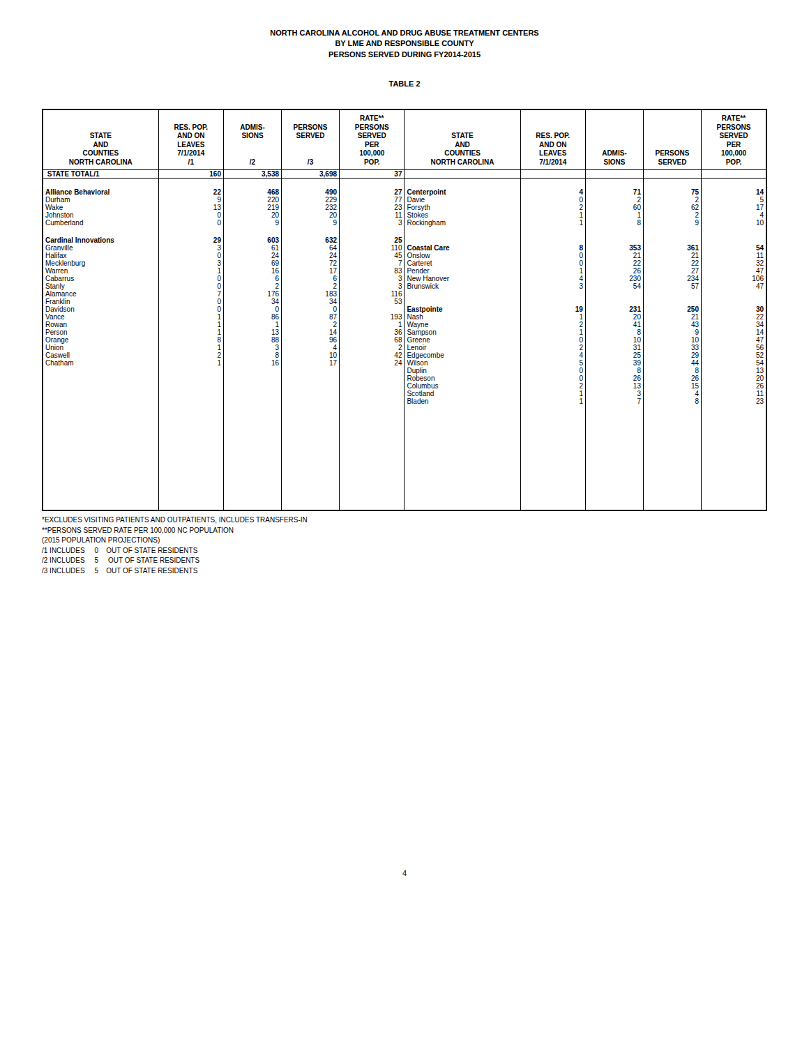NORTH CAROLINA ALCOHOL AND DRUG ABUSE TREATMENT CENTERS
BY LME AND RESPONSIBLE COUNTY
PERSONS SERVED DURING FY2014-2015
TABLE 2
| STATE AND COUNTIES NORTH CAROLINA | RES. POP. AND ON LEAVES 7/1/2014 /1 | ADMIS- SIONS /2 | PERSONS SERVED /3 | RATE** PERSONS SERVED PER 100,000 POP. | STATE AND COUNTIES NORTH CAROLINA | RES. POP. AND ON LEAVES 7/1/2014 | ADMIS- SIONS | PERSONS SERVED | RATE** PERSONS SERVED PER 100,000 POP. |
| --- | --- | --- | --- | --- | --- | --- | --- | --- | --- |
| STATE TOTAL/1 | 160 | 3,538 | 3,698 | 37 | | | | | |
| Alliance Behavioral | 22 | 468 | 490 | 27 | Centerpoint | 4 | 71 | 75 | 14 |
| Durham | 9 | 220 | 229 | 77 | Davie | 0 | 2 | 2 | 5 |
| Wake | 13 | 219 | 232 | 23 | Forsyth | 2 | 60 | 62 | 17 |
| Johnston | 0 | 20 | 20 | 11 | Stokes | 1 | 1 | 2 | 4 |
| Cumberland | 0 | 9 | 9 | 3 | Rockingham | 1 | 8 | 9 | 10 |
| Cardinal Innovations | 29 | 603 | 632 | 25 | | | | | |
| Granville | 3 | 61 | 64 | 110 | Coastal Care | 8 | 353 | 361 | 54 |
| Halifax | 0 | 24 | 24 | 45 | Onslow | 0 | 21 | 21 | 11 |
| Mecklenburg | 3 | 69 | 72 | 7 | Carteret | 0 | 22 | 22 | 32 |
| Warren | 1 | 16 | 17 | 83 | Pender | 1 | 26 | 27 | 47 |
| Cabarrus | 0 | 6 | 6 | 3 | New Hanover | 4 | 230 | 234 | 106 |
| Stanly | 0 | 2 | 2 | 3 | Brunswick | 3 | 54 | 57 | 47 |
| Alamance | 7 | 176 | 183 | 116 | | | | | |
| Franklin | 0 | 34 | 34 | 53 | | | | | |
| Davidson | 0 | 0 | 0 | | Eastpointe | 19 | 231 | 250 | 30 |
| Vance | 1 | 86 | 87 | 193 | Nash | 1 | 20 | 21 | 22 |
| Rowan | 1 | 1 | 2 | 1 | Wayne | 2 | 41 | 43 | 34 |
| Person | 1 | 13 | 14 | 36 | Sampson | 1 | 8 | 9 | 14 |
| Orange | 8 | 88 | 96 | 68 | Greene | 0 | 10 | 10 | 47 |
| Union | 1 | 3 | 4 | 2 | Lenoir | 2 | 31 | 33 | 56 |
| Caswell | 2 | 8 | 10 | 42 | Edgecombe | 4 | 25 | 29 | 52 |
| Chatham | 1 | 16 | 17 | 24 | Wilson | 5 | 39 | 44 | 54 |
| | | | | | Duplin | 0 | 8 | 8 | 13 |
| | | | | | Robeson | 0 | 26 | 26 | 20 |
| | | | | | Columbus | 2 | 13 | 15 | 26 |
| | | | | | Scotland | 1 | 3 | 4 | 11 |
| | | | | | Bladen | 1 | 7 | 8 | 23 |
*EXCLUDES VISITING PATIENTS AND OUTPATIENTS, INCLUDES TRANSFERS-IN
**PERSONS SERVED RATE PER 100,000 NC POPULATION
(2015 POPULATION PROJECTIONS)
/1 INCLUDES 0 OUT OF STATE RESIDENTS
/2 INCLUDES 5 OUT OF STATE RESIDENTS
/3 INCLUDES 5 OUT OF STATE RESIDENTS
4